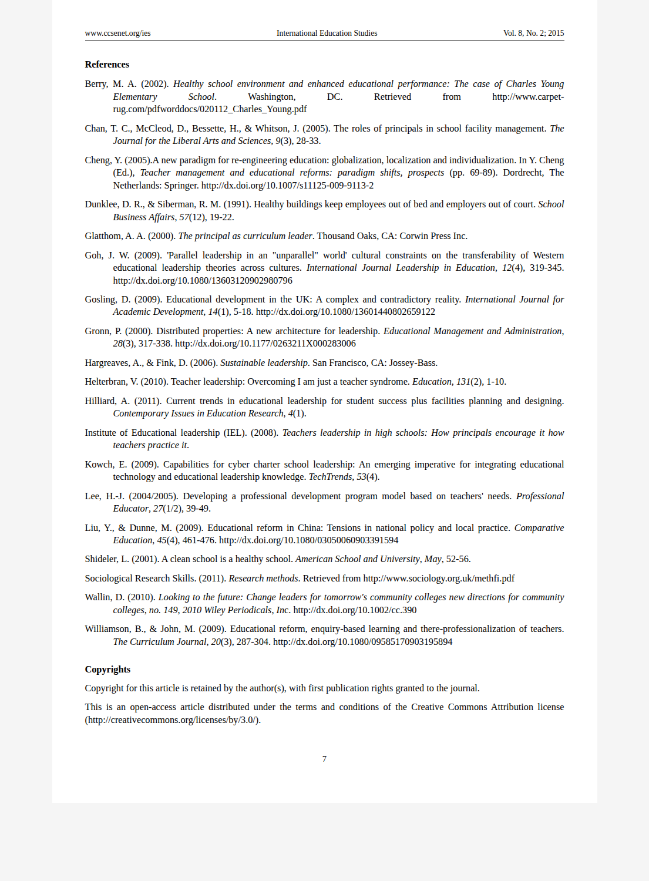www.ccsenet.org/ies International Education Studies Vol. 8, No. 2; 2015
References
Berry, M. A. (2002). Healthy school environment and enhanced educational performance: The case of Charles Young Elementary School. Washington, DC. Retrieved from http://www.carpet-rug.com/pdfworddocs/020112_Charles_Young.pdf
Chan, T. C., McCleod, D., Bessette, H., & Whitson, J. (2005). The roles of principals in school facility management. The Journal for the Liberal Arts and Sciences, 9(3), 28-33.
Cheng, Y. (2005).A new paradigm for re-engineering education: globalization, localization and individualization. In Y. Cheng (Ed.), Teacher management and educational reforms: paradigm shifts, prospects (pp. 69-89). Dordrecht, The Netherlands: Springer. http://dx.doi.org/10.1007/s11125-009-9113-2
Dunklee, D. R., & Siberman, R. M. (1991). Healthy buildings keep employees out of bed and employers out of court. School Business Affairs, 57(12), 19-22.
Glatthom, A. A. (2000). The principal as curriculum leader. Thousand Oaks, CA: Corwin Press Inc.
Goh, J. W. (2009). 'Parallel leadership in an "unparallel" world' cultural constraints on the transferability of Western educational leadership theories across cultures. International Journal Leadership in Education, 12(4), 319-345. http://dx.doi.org/10.1080/13603120902980796
Gosling, D. (2009). Educational development in the UK: A complex and contradictory reality. International Journal for Academic Development, 14(1), 5-18. http://dx.doi.org/10.1080/13601440802659122
Gronn, P. (2000). Distributed properties: A new architecture for leadership. Educational Management and Administration, 28(3), 317-338. http://dx.doi.org/10.1177/0263211X000283006
Hargreaves, A., & Fink, D. (2006). Sustainable leadership. San Francisco, CA: Jossey-Bass.
Helterbran, V. (2010). Teacher leadership: Overcoming I am just a teacher syndrome. Education, 131(2), 1-10.
Hilliard, A. (2011). Current trends in educational leadership for student success plus facilities planning and designing. Contemporary Issues in Education Research, 4(1).
Institute of Educational leadership (IEL). (2008). Teachers leadership in high schools: How principals encourage it how teachers practice it.
Kowch, E. (2009). Capabilities for cyber charter school leadership: An emerging imperative for integrating educational technology and educational leadership knowledge. TechTrends, 53(4).
Lee, H.-J. (2004/2005). Developing a professional development program model based on teachers' needs. Professional Educator, 27(1/2), 39-49.
Liu, Y., & Dunne, M. (2009). Educational reform in China: Tensions in national policy and local practice. Comparative Education, 45(4), 461-476. http://dx.doi.org/10.1080/03050060903391594
Shideler, L. (2001). A clean school is a healthy school. American School and University, May, 52-56.
Sociological Research Skills. (2011). Research methods. Retrieved from http://www.sociology.org.uk/methfi.pdf
Wallin, D. (2010). Looking to the future: Change leaders for tomorrow's community colleges new directions for community colleges, no. 149, 2010 Wiley Periodicals, Inc. http://dx.doi.org/10.1002/cc.390
Williamson, B., & John, M. (2009). Educational reform, enquiry-based learning and there-professionalization of teachers. The Curriculum Journal, 20(3), 287-304. http://dx.doi.org/10.1080/09585170903195894
Copyrights
Copyright for this article is retained by the author(s), with first publication rights granted to the journal.
This is an open-access article distributed under the terms and conditions of the Creative Commons Attribution license (http://creativecommons.org/licenses/by/3.0/).
7